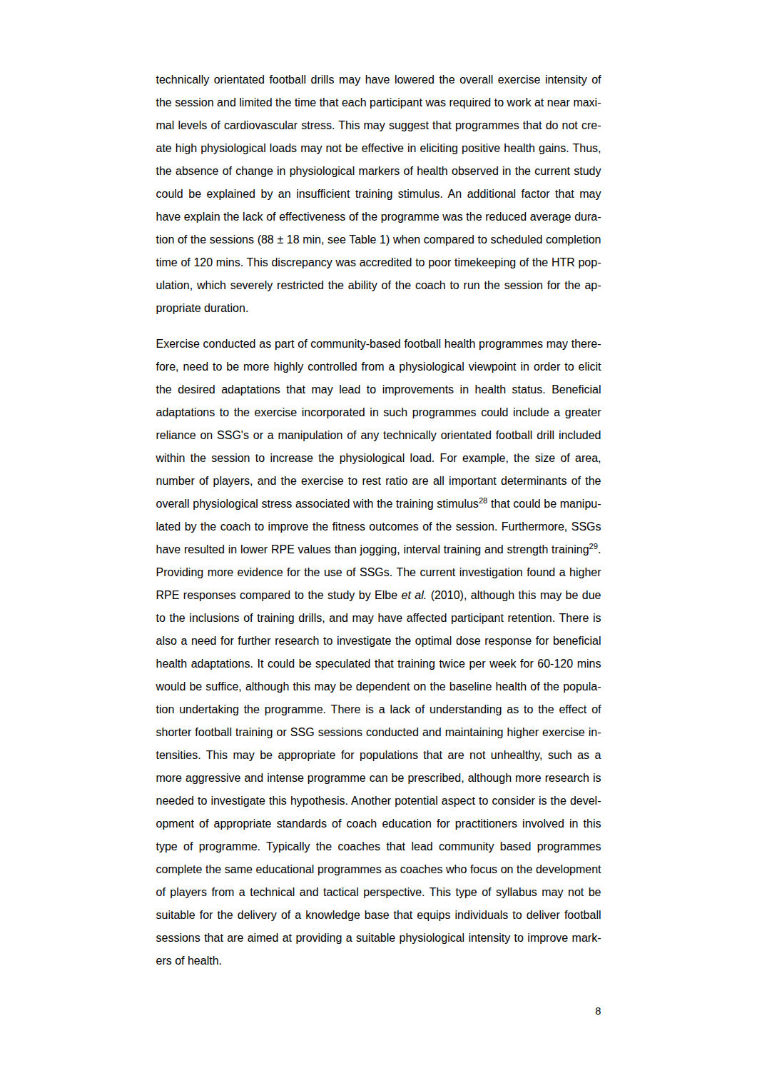technically orientated football drills may have lowered the overall exercise intensity of the session and limited the time that each participant was required to work at near maximal levels of cardiovascular stress. This may suggest that programmes that do not create high physiological loads may not be effective in eliciting positive health gains. Thus, the absence of change in physiological markers of health observed in the current study could be explained by an insufficient training stimulus. An additional factor that may have explain the lack of effectiveness of the programme was the reduced average duration of the sessions (88 ± 18 min, see Table 1) when compared to scheduled completion time of 120 mins. This discrepancy was accredited to poor timekeeping of the HTR population, which severely restricted the ability of the coach to run the session for the appropriate duration.
Exercise conducted as part of community-based football health programmes may therefore, need to be more highly controlled from a physiological viewpoint in order to elicit the desired adaptations that may lead to improvements in health status. Beneficial adaptations to the exercise incorporated in such programmes could include a greater reliance on SSG's or a manipulation of any technically orientated football drill included within the session to increase the physiological load. For example, the size of area, number of players, and the exercise to rest ratio are all important determinants of the overall physiological stress associated with the training stimulus28 that could be manipulated by the coach to improve the fitness outcomes of the session. Furthermore, SSGs have resulted in lower RPE values than jogging, interval training and strength training29. Providing more evidence for the use of SSGs. The current investigation found a higher RPE responses compared to the study by Elbe et al. (2010), although this may be due to the inclusions of training drills, and may have affected participant retention. There is also a need for further research to investigate the optimal dose response for beneficial health adaptations. It could be speculated that training twice per week for 60-120 mins would be suffice, although this may be dependent on the baseline health of the population undertaking the programme. There is a lack of understanding as to the effect of shorter football training or SSG sessions conducted and maintaining higher exercise intensities. This may be appropriate for populations that are not unhealthy, such as a more aggressive and intense programme can be prescribed, although more research is needed to investigate this hypothesis. Another potential aspect to consider is the development of appropriate standards of coach education for practitioners involved in this type of programme. Typically the coaches that lead community based programmes complete the same educational programmes as coaches who focus on the development of players from a technical and tactical perspective. This type of syllabus may not be suitable for the delivery of a knowledge base that equips individuals to deliver football sessions that are aimed at providing a suitable physiological intensity to improve markers of health.
8